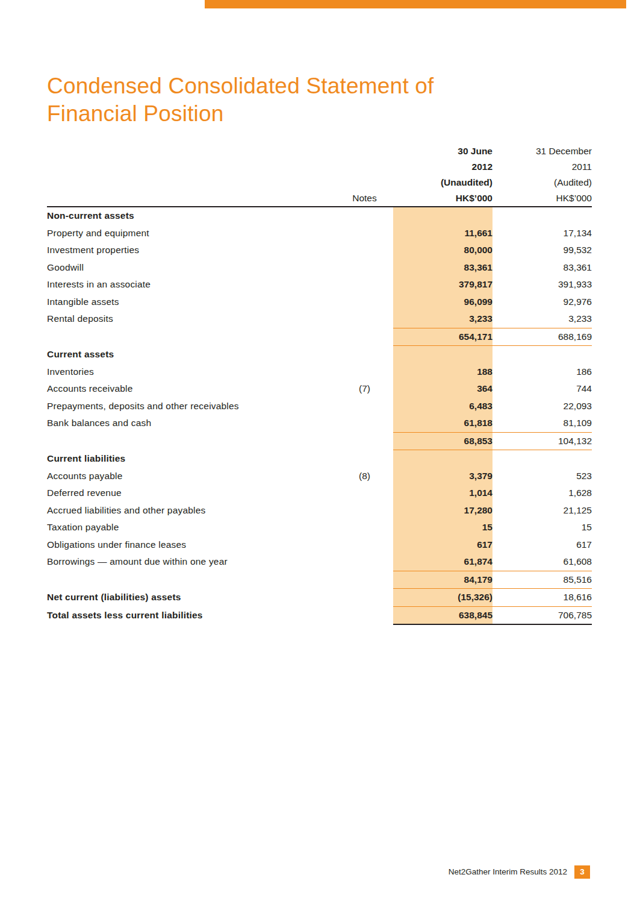Condensed Consolidated Statement of
Financial Position
| | | 30 June | 31 December |
| | | 2012 | 2011 |
| | | (Unaudited) | (Audited) |
| | Notes | HK$’000 | HK$’000 |
| Non-current assets | | | |
| Property and equipment | | 11,661 | 17,134 |
| Investment properties | | 80,000 | 99,532 |
| Goodwill | | 83,361 | 83,361 |
| Interests in an associate | | 379,817 | 391,933 |
| Intangible assets | | 96,099 | 92,976 |
| Rental deposits | | 3,233 | 3,233 |
| | | 654,171 | 688,169 |
| Current assets | | | |
| Inventories | | 188 | 186 |
| Accounts receivable | (7) | 364 | 744 |
| Prepayments, deposits and other receivables | | 6,483 | 22,093 |
| Bank balances and cash | | 61,818 | 81,109 |
| | | 68,853 | 104,132 |
| Current liabilities | | | |
| Accounts payable | (8) | 3,379 | 523 |
| Deferred revenue | | 1,014 | 1,628 |
| Accrued liabilities and other payables | | 17,280 | 21,125 |
| Taxation payable | | 15 | 15 |
| Obligations under finance leases | | 617 | 617 |
| Borrowings — amount due within one year | | 61,874 | 61,608 |
| | | 84,179 | 85,516 |
| Net current (liabilities) assets | | (15,326) | 18,616 |
| Total assets less current liabilities | | 638,845 | 706,785 |
Net2Gather Interim Results 20123